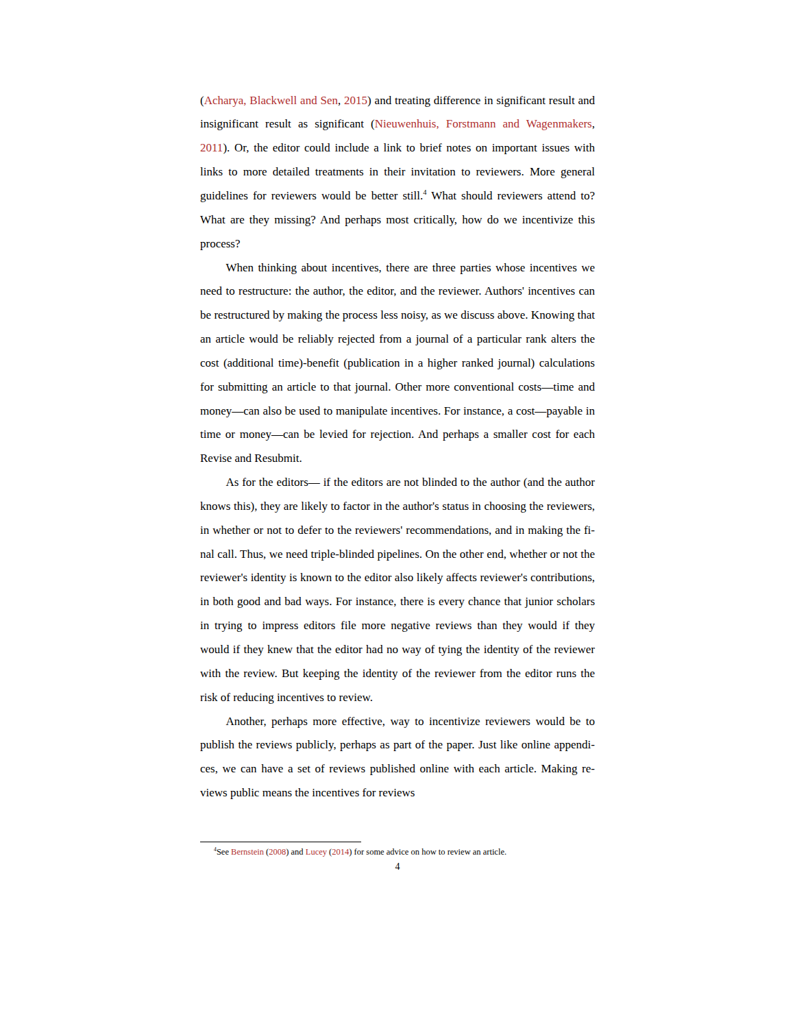(Acharya, Blackwell and Sen, 2015) and treating difference in significant result and insignificant result as significant (Nieuwenhuis, Forstmann and Wagenmakers, 2011). Or, the editor could include a link to brief notes on important issues with links to more detailed treatments in their invitation to reviewers. More general guidelines for reviewers would be better still.4 What should reviewers attend to? What are they missing? And perhaps most critically, how do we incentivize this process?
When thinking about incentives, there are three parties whose incentives we need to restructure: the author, the editor, and the reviewer. Authors' incentives can be restructured by making the process less noisy, as we discuss above. Knowing that an article would be reliably rejected from a journal of a particular rank alters the cost (additional time)-benefit (publication in a higher ranked journal) calculations for submitting an article to that journal. Other more conventional costs—time and money—can also be used to manipulate incentives. For instance, a cost—payable in time or money—can be levied for rejection. And perhaps a smaller cost for each Revise and Resubmit.
As for the editors— if the editors are not blinded to the author (and the author knows this), they are likely to factor in the author's status in choosing the reviewers, in whether or not to defer to the reviewers' recommendations, and in making the final call. Thus, we need triple-blinded pipelines. On the other end, whether or not the reviewer's identity is known to the editor also likely affects reviewer's contributions, in both good and bad ways. For instance, there is every chance that junior scholars in trying to impress editors file more negative reviews than they would if they would if they knew that the editor had no way of tying the identity of the reviewer with the review. But keeping the identity of the reviewer from the editor runs the risk of reducing incentives to review.
Another, perhaps more effective, way to incentivize reviewers would be to publish the reviews publicly, perhaps as part of the paper. Just like online appendices, we can have a set of reviews published online with each article. Making reviews public means the incentives for reviews
4See Bernstein (2008) and Lucey (2014) for some advice on how to review an article.
4